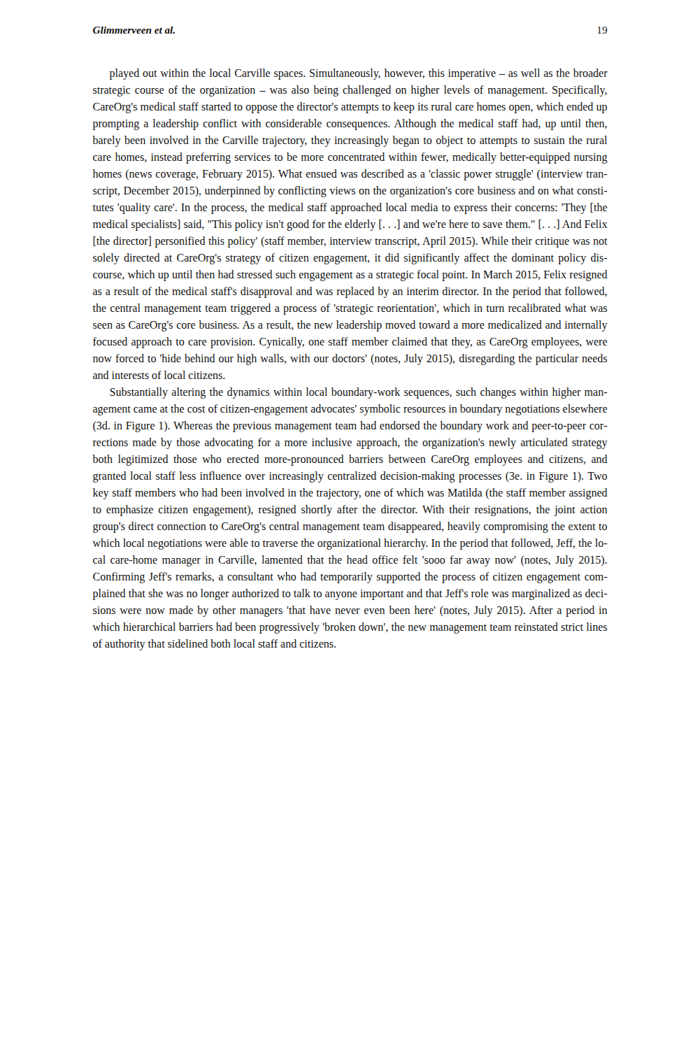Glimmerveen et al. 19
played out within the local Carville spaces. Simultaneously, however, this imperative – as well as the broader strategic course of the organization – was also being challenged on higher levels of management. Specifically, CareOrg's medical staff started to oppose the director's attempts to keep its rural care homes open, which ended up prompting a leadership conflict with considerable consequences. Although the medical staff had, up until then, barely been involved in the Carville trajectory, they increasingly began to object to attempts to sustain the rural care homes, instead preferring services to be more concentrated within fewer, medically better-equipped nursing homes (news coverage, February 2015). What ensued was described as a 'classic power struggle' (interview transcript, December 2015), underpinned by conflicting views on the organization's core business and on what constitutes 'quality care'. In the process, the medical staff approached local media to express their concerns: 'They [the medical specialists] said, "This policy isn't good for the elderly [. . .] and we're here to save them." [. . .] And Felix [the director] personified this policy' (staff member, interview transcript, April 2015). While their critique was not solely directed at CareOrg's strategy of citizen engagement, it did significantly affect the dominant policy discourse, which up until then had stressed such engagement as a strategic focal point. In March 2015, Felix resigned as a result of the medical staff's disapproval and was replaced by an interim director. In the period that followed, the central management team triggered a process of 'strategic reorientation', which in turn recalibrated what was seen as CareOrg's core business. As a result, the new leadership moved toward a more medicalized and internally focused approach to care provision. Cynically, one staff member claimed that they, as CareOrg employees, were now forced to 'hide behind our high walls, with our doctors' (notes, July 2015), disregarding the particular needs and interests of local citizens.
Substantially altering the dynamics within local boundary-work sequences, such changes within higher management came at the cost of citizen-engagement advocates' symbolic resources in boundary negotiations elsewhere (3d. in Figure 1). Whereas the previous management team had endorsed the boundary work and peer-to-peer corrections made by those advocating for a more inclusive approach, the organization's newly articulated strategy both legitimized those who erected more-pronounced barriers between CareOrg employees and citizens, and granted local staff less influence over increasingly centralized decision-making processes (3e. in Figure 1). Two key staff members who had been involved in the trajectory, one of which was Matilda (the staff member assigned to emphasize citizen engagement), resigned shortly after the director. With their resignations, the joint action group's direct connection to CareOrg's central management team disappeared, heavily compromising the extent to which local negotiations were able to traverse the organizational hierarchy. In the period that followed, Jeff, the local care-home manager in Carville, lamented that the head office felt 'sooo far away now' (notes, July 2015). Confirming Jeff's remarks, a consultant who had temporarily supported the process of citizen engagement complained that she was no longer authorized to talk to anyone important and that Jeff's role was marginalized as decisions were now made by other managers 'that have never even been here' (notes, July 2015). After a period in which hierarchical barriers had been progressively 'broken down', the new management team reinstated strict lines of authority that sidelined both local staff and citizens.